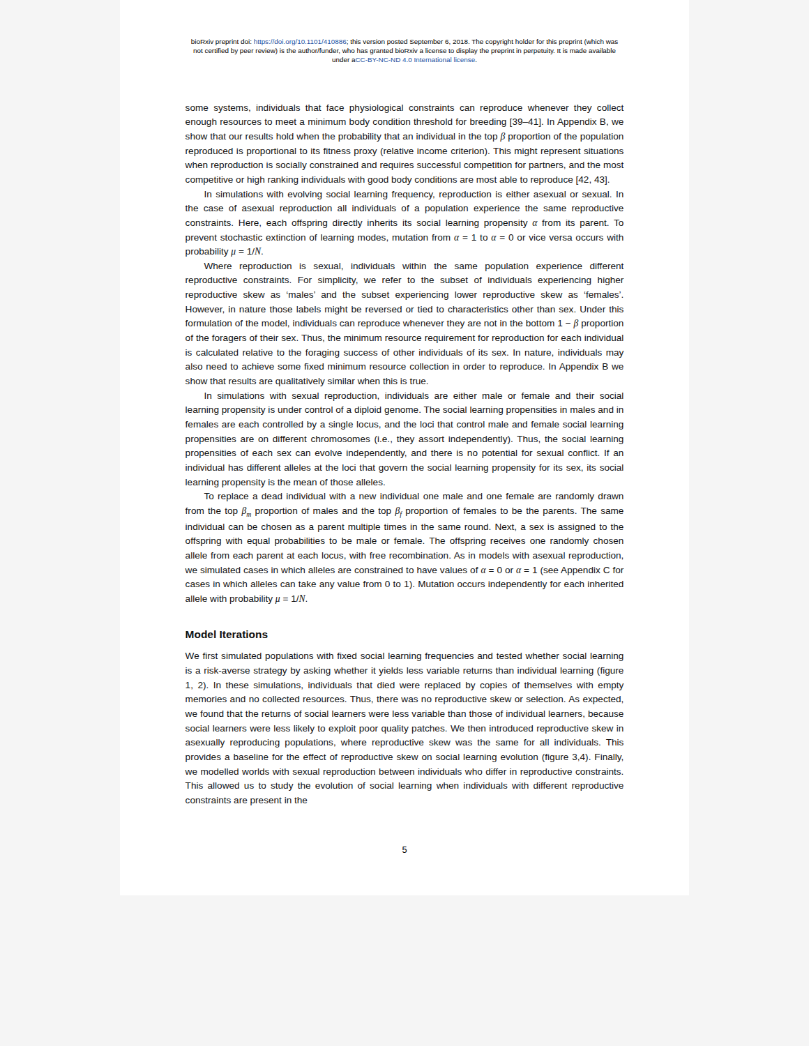bioRxiv preprint doi: https://doi.org/10.1101/410886; this version posted September 6, 2018. The copyright holder for this preprint (which was
not certified by peer review) is the author/funder, who has granted bioRxiv a license to display the preprint in perpetuity. It is made available
under aCC-BY-NC-ND 4.0 International license.
some systems, individuals that face physiological constraints can reproduce whenever they collect enough resources to meet a minimum body condition threshold for breeding [39–41]. In Appendix B, we show that our results hold when the probability that an individual in the top β proportion of the population reproduced is proportional to its fitness proxy (relative income criterion). This might represent situations when reproduction is socially constrained and requires successful competition for partners, and the most competitive or high ranking individuals with good body conditions are most able to reproduce [42, 43].
In simulations with evolving social learning frequency, reproduction is either asexual or sexual. In the case of asexual reproduction all individuals of a population experience the same reproductive constraints. Here, each offspring directly inherits its social learning propensity α from its parent. To prevent stochastic extinction of learning modes, mutation from α = 1 to α = 0 or vice versa occurs with probability μ = 1/N.
Where reproduction is sexual, individuals within the same population experience different reproductive constraints. For simplicity, we refer to the subset of individuals experiencing higher reproductive skew as ‘males’ and the subset experiencing lower reproductive skew as ‘females’. However, in nature those labels might be reversed or tied to characteristics other than sex. Under this formulation of the model, individuals can reproduce whenever they are not in the bottom 1 − β proportion of the foragers of their sex. Thus, the minimum resource requirement for reproduction for each individual is calculated relative to the foraging success of other individuals of its sex. In nature, individuals may also need to achieve some fixed minimum resource collection in order to reproduce. In Appendix B we show that results are qualitatively similar when this is true.
In simulations with sexual reproduction, individuals are either male or female and their social learning propensity is under control of a diploid genome. The social learning propensities in males and in females are each controlled by a single locus, and the loci that control male and female social learning propensities are on different chromosomes (i.e., they assort independently). Thus, the social learning propensities of each sex can evolve independently, and there is no potential for sexual conflict. If an individual has different alleles at the loci that govern the social learning propensity for its sex, its social learning propensity is the mean of those alleles.
To replace a dead individual with a new individual one male and one female are randomly drawn from the top βm proportion of males and the top βf proportion of females to be the parents. The same individual can be chosen as a parent multiple times in the same round. Next, a sex is assigned to the offspring with equal probabilities to be male or female. The offspring receives one randomly chosen allele from each parent at each locus, with free recombination. As in models with asexual reproduction, we simulated cases in which alleles are constrained to have values of α = 0 or α = 1 (see Appendix C for cases in which alleles can take any value from 0 to 1). Mutation occurs independently for each inherited allele with probability μ = 1/N.
Model Iterations
We first simulated populations with fixed social learning frequencies and tested whether social learning is a risk-averse strategy by asking whether it yields less variable returns than individual learning (figure 1, 2). In these simulations, individuals that died were replaced by copies of themselves with empty memories and no collected resources. Thus, there was no reproductive skew or selection. As expected, we found that the returns of social learners were less variable than those of individual learners, because social learners were less likely to exploit poor quality patches. We then introduced reproductive skew in asexually reproducing populations, where reproductive skew was the same for all individuals. This provides a baseline for the effect of reproductive skew on social learning evolution (figure 3,4). Finally, we modelled worlds with sexual reproduction between individuals who differ in reproductive constraints. This allowed us to study the evolution of social learning when individuals with different reproductive constraints are present in the
5